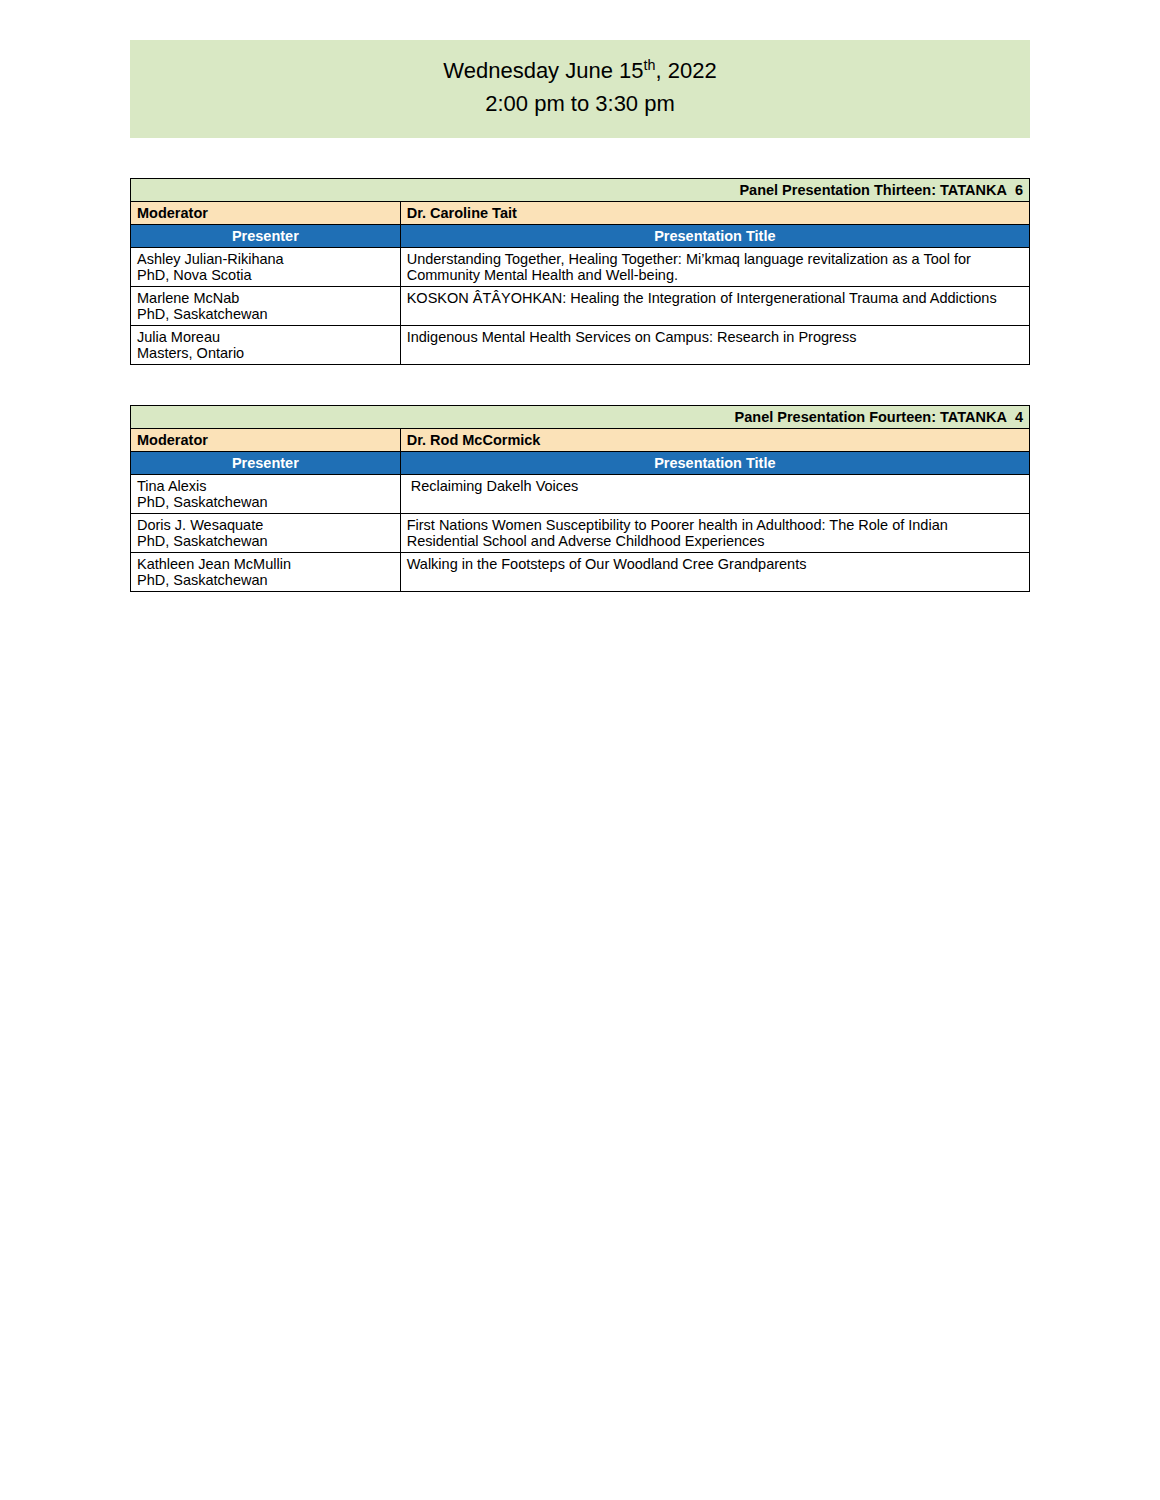Wednesday June 15th, 2022
2:00 pm to 3:30 pm
| Panel Presentation Thirteen: TATANKA 6 |
| Moderator | Dr. Caroline Tait |
| Presenter | Presentation Title |
| Ashley Julian-Rikihana PhD, Nova Scotia | Understanding Together, Healing Together: Mi’kmaq language revitalization as a Tool for Community Mental Health and Well-being. |
| Marlene McNab PhD, Saskatchewan | KOSKON ÂTÂYOHKAN: Healing the Integration of Intergenerational Trauma and Addictions |
| Julia Moreau Masters, Ontario | Indigenous Mental Health Services on Campus: Research in Progress |
| Panel Presentation Fourteen: TATANKA 4 |
| Moderator | Dr. Rod McCormick |
| Presenter | Presentation Title |
| Tina Alexis PhD, Saskatchewan | Reclaiming Dakelh Voices |
| Doris J. Wesaquate PhD, Saskatchewan | First Nations Women Susceptibility to Poorer health in Adulthood: The Role of Indian Residential School and Adverse Childhood Experiences |
| Kathleen Jean McMullin PhD, Saskatchewan | Walking in the Footsteps of Our Woodland Cree Grandparents |